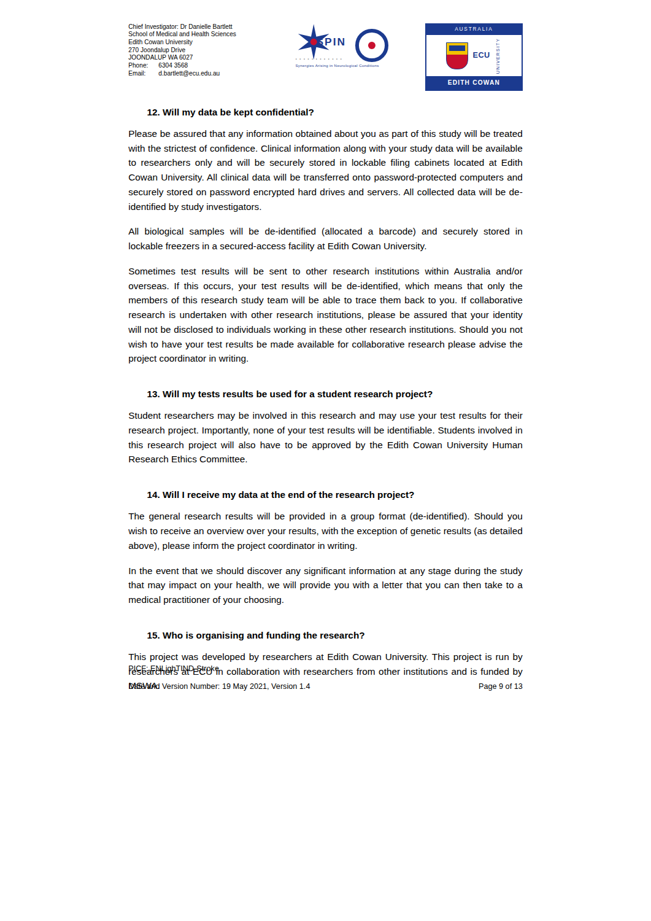Chief Investigator: Dr Danielle Bartlett School of Medical and Health Sciences Edith Cowan University 270 Joondalup Drive JOONDALUP WA 6027 Phone: 6304 3568 Email: d.bartlett@ecu.edu.au
SPIN
▪ ▪ ▪ ▪ ▪ ▪ ▪ ▪ ▪ ▪ ▪ ▪
Synergies Arising in Neurological Conditions
AUSTRALIA
ECU
UNIVERSITY
EDITH COWAN
12. Will my data be kept confidential?
Please be assured that any information obtained about you as part of this study will be treated with the strictest of confidence. Clinical information along with your study data will be available to researchers only and will be securely stored in lockable filing cabinets located at Edith Cowan University. All clinical data will be transferred onto password-protected computers and securely stored on password encrypted hard drives and servers. All collected data will be de-identified by study investigators.
All biological samples will be de-identified (allocated a barcode) and securely stored in lockable freezers in a secured-access facility at Edith Cowan University.
Sometimes test results will be sent to other research institutions within Australia and/or overseas. If this occurs, your test results will be de-identified, which means that only the members of this research study team will be able to trace them back to you. If collaborative research is undertaken with other research institutions, please be assured that your identity will not be disclosed to individuals working in these other research institutions. Should you not wish to have your test results be made available for collaborative research please advise the project coordinator in writing.
13. Will my tests results be used for a student research project?
Student researchers may be involved in this research and may use your test results for their research project. Importantly, none of your test results will be identifiable. Students involved in this research project will also have to be approved by the Edith Cowan University Human Research Ethics Committee.
14. Will I receive my data at the end of the research project?
The general research results will be provided in a group format (de-identified). Should you wish to receive an overview over your results, with the exception of genetic results (as detailed above), please inform the project coordinator in writing.
In the event that we should discover any significant information at any stage during the study that may impact on your health, we will provide you with a letter that you can then take to a medical practitioner of your choosing.
15. Who is organising and funding the research?
This project was developed by researchers at Edith Cowan University. This project is run by researchers at ECU in collaboration with researchers from other institutions and is funded by MSWA.
PICF: ENLighTIND-Stroke
Date and Version Number: 19 May 2021, Version 1.4 Page 9 of 13